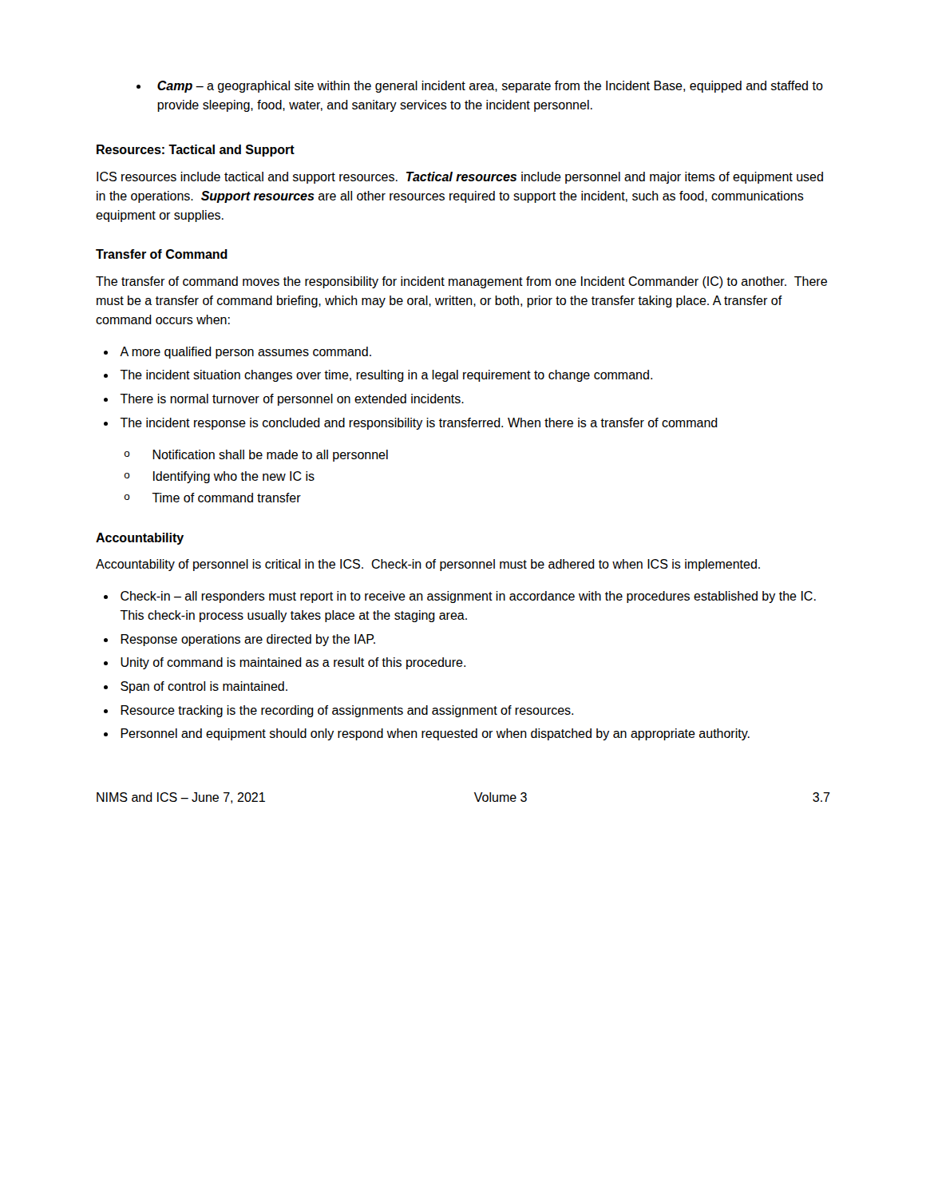Camp – a geographical site within the general incident area, separate from the Incident Base, equipped and staffed to provide sleeping, food, water, and sanitary services to the incident personnel.
Resources: Tactical and Support
ICS resources include tactical and support resources. Tactical resources include personnel and major items of equipment used in the operations. Support resources are all other resources required to support the incident, such as food, communications equipment or supplies.
Transfer of Command
The transfer of command moves the responsibility for incident management from one Incident Commander (IC) to another. There must be a transfer of command briefing, which may be oral, written, or both, prior to the transfer taking place. A transfer of command occurs when:
A more qualified person assumes command.
The incident situation changes over time, resulting in a legal requirement to change command.
There is normal turnover of personnel on extended incidents.
The incident response is concluded and responsibility is transferred. When there is a transfer of command
Notification shall be made to all personnel
Identifying who the new IC is
Time of command transfer
Accountability
Accountability of personnel is critical in the ICS. Check-in of personnel must be adhered to when ICS is implemented.
Check-in – all responders must report in to receive an assignment in accordance with the procedures established by the IC. This check-in process usually takes place at the staging area.
Response operations are directed by the IAP.
Unity of command is maintained as a result of this procedure.
Span of control is maintained.
Resource tracking is the recording of assignments and assignment of resources.
Personnel and equipment should only respond when requested or when dispatched by an appropriate authority.
NIMS and ICS – June 7, 2021
Volume 3
3.7